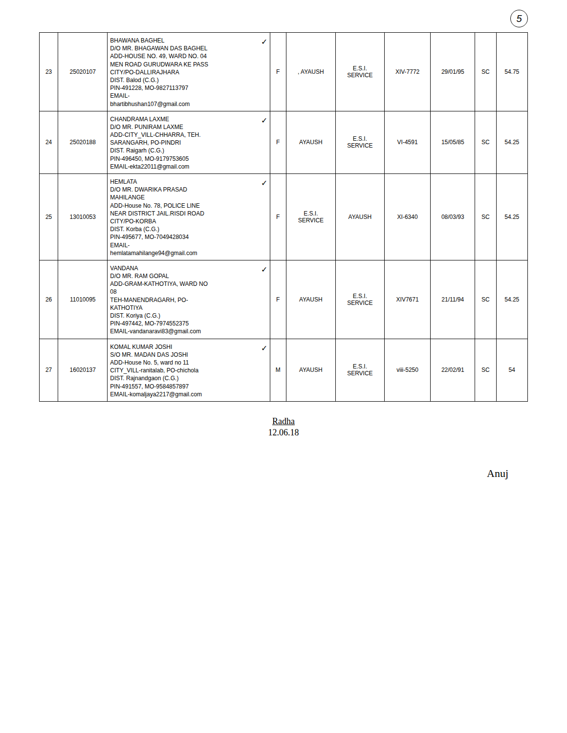5
| 23 | 25020107 | BHAWANA BAGHEL ✓ D/O MR. BHAGAWAN DAS BAGHEL ADD-HOUSE NO. 49, WARD NO. 04 MEN ROAD GURUDWARA KE PASS CITY/PO-DALLIRAJHARA DIST. Balod (C.G.) PIN-491228, MO-9827113797 EMAIL- bhartibhushan107@gmail.com | F | , AYAUSH | E.S.I. SERVICE | XIV-7772 | 29/01/95 | SC | 54.75 |
| 24 | 25020188 | CHANDRAMA LAXME ✓ D/O MR. PUNIRAM LAXME ADD-CITY_VILL-CHHARRA, TEH. SARANGARH, PO-PINDRI DIST. Raigarh (C.G.) PIN-496450, MO-9179753605 EMAIL-ekta22011@gmail.com | F | AYAUSH | E.S.I. SERVICE | VI-4591 | 15/05/85 | SC | 54.25 |
| 25 | 13010053 | HEMLATA ✓ D/O MR. DWARIKA PRASAD MAHILANGE ADD-House No. 78, POLICE LINE NEAR DISTRICT JAIL.RISDI ROAD CITY/PO-KORBA DIST. Korba (C.G.) PIN-495677, MO-7049428034 EMAIL- hemlatamahilange94@gmail.com | F | E.S.I. SERVICE | AYAUSH | XI-6340 | 08/03/93 | SC | 54.25 |
| 26 | 11010095 | VANDANA ✓ D/O MR. RAM GOPAL ADD-GRAM-KATHOTIYA, WARD NO 08 TEH-MANENDRAGARH, PO- KATHOTIYA DIST. Koriya (C.G.) PIN-497442, MO-7974552375 EMAIL-vandanaravi83@gmail.com | F | AYAUSH | E.S.I. SERVICE | XIV7671 | 21/11/94 | SC | 54.25 |
| 27 | 16020137 | KOMAL KUMAR JOSHI ✓ S/O MR. MADAN DAS JOSHI ADD-House No. 5, ward no 11 CITY_VILL-ranitalab, PO-chichola DIST. Rajnandgaon (C.G.) PIN-491557, MO-9584857897 EMAIL-komaljaya2217@gmail.com | M | AYAUSH | E.S.I. SERVICE | viii-5250 | 22/02/91 | SC | 54 |
Radha 12.06.18
Anuj